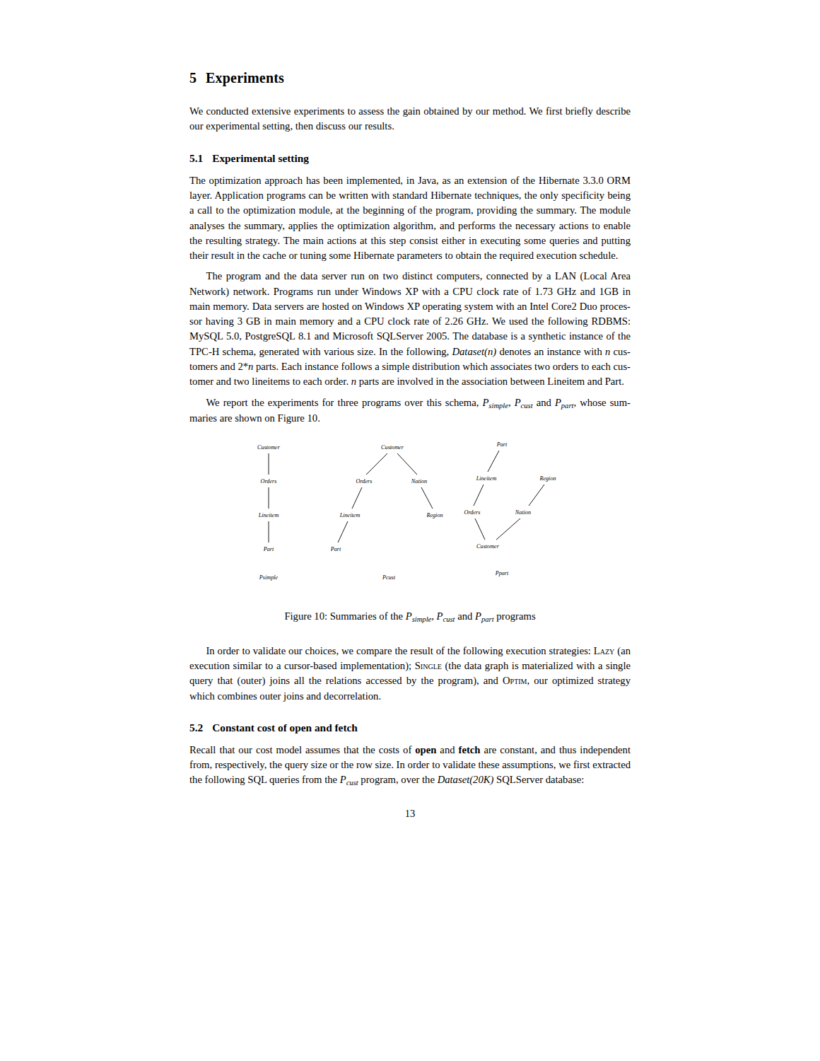5 Experiments
We conducted extensive experiments to assess the gain obtained by our method. We first briefly describe our experimental setting, then discuss our results.
5.1 Experimental setting
The optimization approach has been implemented, in Java, as an extension of the Hibernate 3.3.0 ORM layer. Application programs can be written with standard Hibernate techniques, the only specificity being a call to the optimization module, at the beginning of the program, providing the summary. The module analyses the summary, applies the optimization algorithm, and performs the necessary actions to enable the resulting strategy. The main actions at this step consist either in executing some queries and putting their result in the cache or tuning some Hibernate parameters to obtain the required execution schedule.
The program and the data server run on two distinct computers, connected by a LAN (Local Area Network) network. Programs run under Windows XP with a CPU clock rate of 1.73 GHz and 1GB in main memory. Data servers are hosted on Windows XP operating system with an Intel Core2 Duo processor having 3 GB in main memory and a CPU clock rate of 2.26 GHz. We used the following RDBMS: MySQL 5.0, PostgreSQL 8.1 and Microsoft SQLServer 2005. The database is a synthetic instance of the TPC-H schema, generated with various size. In the following, Dataset(n) denotes an instance with n customers and 2*n parts. Each instance follows a simple distribution which associates two orders to each customer and two lineitems to each order. n parts are involved in the association between Lineitem and Part.
We report the experiments for three programs over this schema, Psimple, Pcust and Ppart, whose summaries are shown on Figure 10.
Customer Orders Lineitem Part Psimple Customer Orders Nation Lineitem Region Part Pcust Part Lineitem Region Orders Nation Customer Ppart
Figure 10: Summaries of the Psimple, Pcust and Ppart programs
In order to validate our choices, we compare the result of the following execution strategies: Lazy (an execution similar to a cursor-based implementation); Single (the data graph is materialized with a single query that (outer) joins all the relations accessed by the program), and Optim, our optimized strategy which combines outer joins and decorrelation.
5.2 Constant cost of open and fetch
Recall that our cost model assumes that the costs of open and fetch are constant, and thus independent from, respectively, the query size or the row size. In order to validate these assumptions, we first extracted the following SQL queries from the Pcust program, over the Dataset(20K) SQLServer database:
13